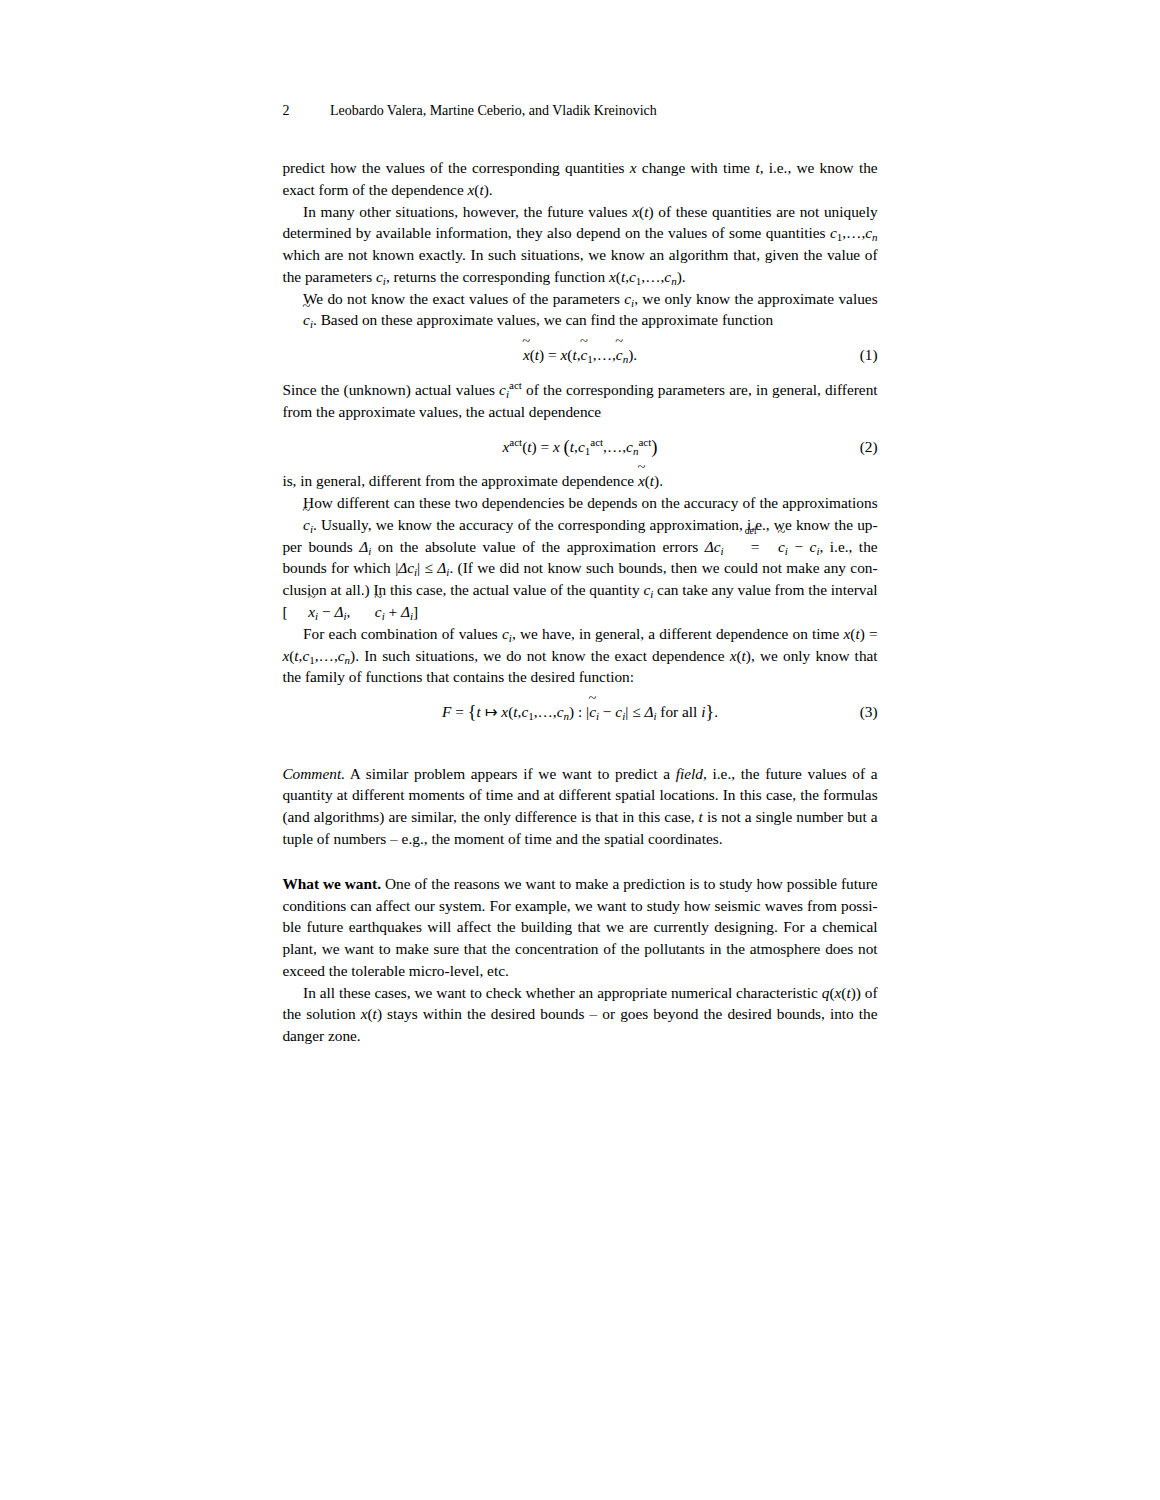2 Leobardo Valera, Martine Ceberio, and Vladik Kreinovich
predict how the values of the corresponding quantities x change with time t, i.e., we know the exact form of the dependence x(t).
In many other situations, however, the future values x(t) of these quantities are not uniquely determined by available information, they also depend on the values of some quantities c1,…,cn which are not known exactly. In such situations, we know an algorithm that, given the value of the parameters ci, returns the corresponding function x(t,c1,…,cn).
We do not know the exact values of the parameters ci, we only know the approximate values ~ci. Based on these approximate values, we can find the approximate function
~x(t) = x(t,~c1,…,~cn). (1)
Since the (unknown) actual values ciact of the corresponding parameters are, in general, different from the approximate values, the actual dependence
xact(t) = x (t,c1act,…,cnact) (2)
is, in general, different from the approximate dependence ~x(t).
How different can these two dependencies be depends on the accuracy of the approximations ~ci. Usually, we know the accuracy of the corresponding approximation, i.e., we know the upper bounds Δi on the absolute value of the approximation errors Δci def= ~ci − ci, i.e., the bounds for which |Δci| ≤ Δi. (If we did not know such bounds, then we could not make any conclusion at all.) In this case, the actual value of the quantity ci can take any value from the interval [~xi − Δi, ~ci + Δi]
For each combination of values ci, we have, in general, a different dependence on time x(t) = x(t,c1,…,cn). In such situations, we do not know the exact dependence x(t), we only know that the family of functions that contains the desired function:
F = {t ↦ x(t,c1,…,cn) : |~ci − ci| ≤ Δi for all i}. (3)
Comment. A similar problem appears if we want to predict a field, i.e., the future values of a quantity at different moments of time and at different spatial locations. In this case, the formulas (and algorithms) are similar, the only difference is that in this case, t is not a single number but a tuple of numbers – e.g., the moment of time and the spatial coordinates.
What we want. One of the reasons we want to make a prediction is to study how possible future conditions can affect our system. For example, we want to study how seismic waves from possible future earthquakes will affect the building that we are currently designing. For a chemical plant, we want to make sure that the concentration of the pollutants in the atmosphere does not exceed the tolerable micro-level, etc.
In all these cases, we want to check whether an appropriate numerical characteristic q(x(t)) of the solution x(t) stays within the desired bounds – or goes beyond the desired bounds, into the danger zone.